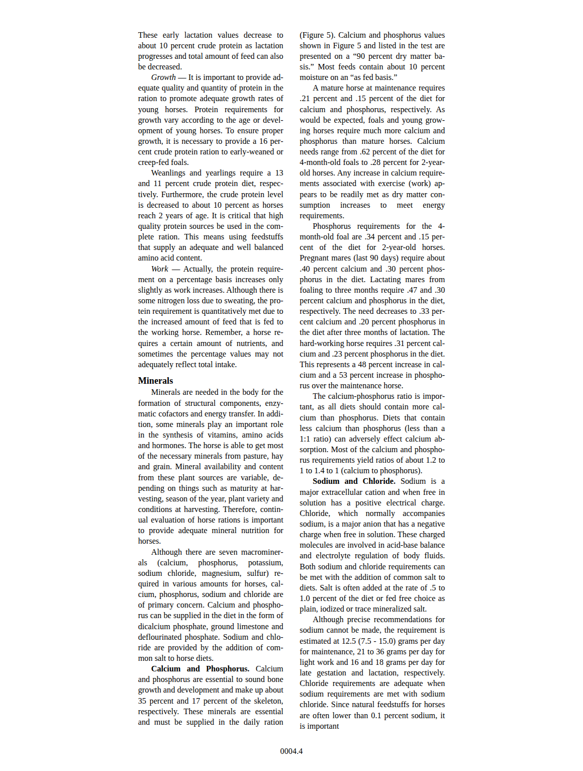These early lactation values decrease to about 10 percent crude protein as lactation progresses and total amount of feed can also be decreased.
Growth — It is important to provide adequate quality and quantity of protein in the ration to promote adequate growth rates of young horses. Protein requirements for growth vary according to the age or development of young horses. To ensure proper growth, it is necessary to provide a 16 percent crude protein ration to early-weaned or creep-fed foals.
Weanlings and yearlings require a 13 and 11 percent crude protein diet, respectively. Furthermore, the crude protein level is decreased to about 10 percent as horses reach 2 years of age. It is critical that high quality protein sources be used in the complete ration. This means using feedstuffs that supply an adequate and well balanced amino acid content.
Work — Actually, the protein requirement on a percentage basis increases only slightly as work increases. Although there is some nitrogen loss due to sweating, the protein requirement is quantitatively met due to the increased amount of feed that is fed to the working horse. Remember, a horse requires a certain amount of nutrients, and sometimes the percentage values may not adequately reflect total intake.
Minerals
Minerals are needed in the body for the formation of structural components, enzymatic cofactors and energy transfer. In addition, some minerals play an important role in the synthesis of vitamins, amino acids and hormones. The horse is able to get most of the necessary minerals from pasture, hay and grain. Mineral availability and content from these plant sources are variable, depending on things such as maturity at harvesting, season of the year, plant variety and conditions at harvesting. Therefore, continual evaluation of horse rations is important to provide adequate mineral nutrition for horses.
Although there are seven macrominerals (calcium, phosphorus, potassium, sodium chloride, magnesium, sulfur) required in various amounts for horses, calcium, phosphorus, sodium and chloride are of primary concern. Calcium and phosphorus can be supplied in the diet in the form of dicalcium phosphate, ground limestone and deflourinated phosphate. Sodium and chloride are provided by the addition of common salt to horse diets.
Calcium and Phosphorus. Calcium and phosphorus are essential to sound bone growth and development and make up about 35 percent and 17 percent of the skeleton, respectively. These minerals are essential and must be supplied in the daily ration (Figure 5). Calcium and phosphorus values shown in Figure 5 and listed in the test are presented on a “90 percent dry matter basis.” Most feeds contain about 10 percent moisture on an “as fed basis.”
A mature horse at maintenance requires .21 percent and .15 percent of the diet for calcium and phosphorus, respectively. As would be expected, foals and young growing horses require much more calcium and phosphorus than mature horses. Calcium needs range from .62 percent of the diet for 4-month-old foals to .28 percent for 2-year-old horses. Any increase in calcium requirements associated with exercise (work) appears to be readily met as dry matter consumption increases to meet energy requirements.
Phosphorus requirements for the 4-month-old foal are .34 percent and .15 percent of the diet for 2-year-old horses. Pregnant mares (last 90 days) require about .40 percent calcium and .30 percent phosphorus in the diet. Lactating mares from foaling to three months require .47 and .30 percent calcium and phosphorus in the diet, respectively. The need decreases to .33 percent calcium and .20 percent phosphorus in the diet after three months of lactation. The hard-working horse requires .31 percent calcium and .23 percent phosphorus in the diet. This represents a 48 percent increase in calcium and a 53 percent increase in phosphorus over the maintenance horse.
The calcium-phosphorus ratio is important, as all diets should contain more calcium than phosphorus. Diets that contain less calcium than phosphorus (less than a 1:1 ratio) can adversely effect calcium absorption. Most of the calcium and phosphorus requirements yield ratios of about 1.2 to 1 to 1.4 to 1 (calcium to phosphorus).
Sodium and Chloride. Sodium is a major extracellular cation and when free in solution has a positive electrical charge. Chloride, which normally accompanies sodium, is a major anion that has a negative charge when free in solution. These charged molecules are involved in acid-base balance and electrolyte regulation of body fluids. Both sodium and chloride requirements can be met with the addition of common salt to diets. Salt is often added at the rate of .5 to 1.0 percent of the diet or fed free choice as plain, iodized or trace mineralized salt.
Although precise recommendations for sodium cannot be made, the requirement is estimated at 12.5 (7.5 - 15.0) grams per day for maintenance, 21 to 36 grams per day for light work and 16 and 18 grams per day for late gestation and lactation, respectively. Chloride requirements are adequate when sodium requirements are met with sodium chloride. Since natural feedstuffs for horses are often lower than 0.1 percent sodium, it is important
0004.4